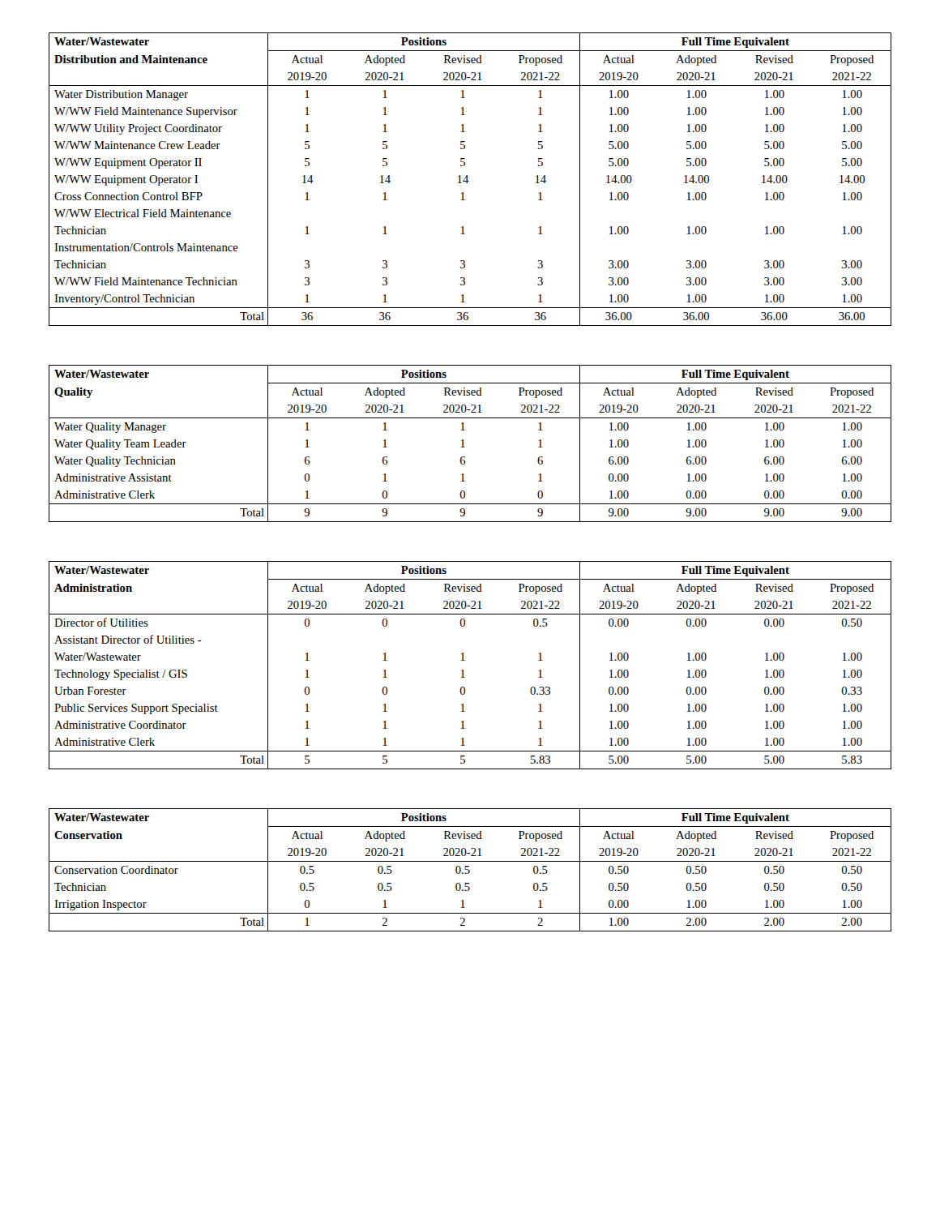| Water/Wastewater | Positions | Full Time Equivalent |
| --- | --- | --- |
| Distribution and Maintenance | Actual | Adopted | Revised | Proposed | Actual | Adopted | Revised | Proposed |
| | 2019-20 | 2020-21 | 2020-21 | 2021-22 | 2019-20 | 2020-21 | 2020-21 | 2021-22 |
| Water Distribution Manager | 1 | 1 | 1 | 1 | 1.00 | 1.00 | 1.00 | 1.00 |
| W/WW Field Maintenance Supervisor | 1 | 1 | 1 | 1 | 1.00 | 1.00 | 1.00 | 1.00 |
| W/WW Utility Project Coordinator | 1 | 1 | 1 | 1 | 1.00 | 1.00 | 1.00 | 1.00 |
| W/WW Maintenance Crew Leader | 5 | 5 | 5 | 5 | 5.00 | 5.00 | 5.00 | 5.00 |
| W/WW Equipment Operator II | 5 | 5 | 5 | 5 | 5.00 | 5.00 | 5.00 | 5.00 |
| W/WW Equipment Operator I | 14 | 14 | 14 | 14 | 14.00 | 14.00 | 14.00 | 14.00 |
| Cross Connection Control BFP | 1 | 1 | 1 | 1 | 1.00 | 1.00 | 1.00 | 1.00 |
| W/WW Electrical Field Maintenance | | | | | | | | |
| Technician | 1 | 1 | 1 | 1 | 1.00 | 1.00 | 1.00 | 1.00 |
| Instrumentation/Controls Maintenance | | | | | | | | |
| Technician | 3 | 3 | 3 | 3 | 3.00 | 3.00 | 3.00 | 3.00 |
| W/WW Field Maintenance Technician | 3 | 3 | 3 | 3 | 3.00 | 3.00 | 3.00 | 3.00 |
| Inventory/Control Technician | 1 | 1 | 1 | 1 | 1.00 | 1.00 | 1.00 | 1.00 |
| Total | 36 | 36 | 36 | 36 | 36.00 | 36.00 | 36.00 | 36.00 |
| Water/Wastewater | Positions | Full Time Equivalent |
| --- | --- | --- |
| Quality | Actual | Adopted | Revised | Proposed | Actual | Adopted | Revised | Proposed |
| | 2019-20 | 2020-21 | 2020-21 | 2021-22 | 2019-20 | 2020-21 | 2020-21 | 2021-22 |
| Water Quality Manager | 1 | 1 | 1 | 1 | 1.00 | 1.00 | 1.00 | 1.00 |
| Water Quality Team Leader | 1 | 1 | 1 | 1 | 1.00 | 1.00 | 1.00 | 1.00 |
| Water Quality Technician | 6 | 6 | 6 | 6 | 6.00 | 6.00 | 6.00 | 6.00 |
| Administrative Assistant | 0 | 1 | 1 | 1 | 0.00 | 1.00 | 1.00 | 1.00 |
| Administrative Clerk | 1 | 0 | 0 | 0 | 1.00 | 0.00 | 0.00 | 0.00 |
| Total | 9 | 9 | 9 | 9 | 9.00 | 9.00 | 9.00 | 9.00 |
| Water/Wastewater | Positions | Full Time Equivalent |
| --- | --- | --- |
| Administration | Actual | Adopted | Revised | Proposed | Actual | Adopted | Revised | Proposed |
| | 2019-20 | 2020-21 | 2020-21 | 2021-22 | 2019-20 | 2020-21 | 2020-21 | 2021-22 |
| Director of Utilities | 0 | 0 | 0 | 0.5 | 0.00 | 0.00 | 0.00 | 0.50 |
| Assistant Director of Utilities - | | | | | | | | |
| Water/Wastewater | 1 | 1 | 1 | 1 | 1.00 | 1.00 | 1.00 | 1.00 |
| Technology Specialist / GIS | 1 | 1 | 1 | 1 | 1.00 | 1.00 | 1.00 | 1.00 |
| Urban Forester | 0 | 0 | 0 | 0.33 | 0.00 | 0.00 | 0.00 | 0.33 |
| Public Services Support Specialist | 1 | 1 | 1 | 1 | 1.00 | 1.00 | 1.00 | 1.00 |
| Administrative Coordinator | 1 | 1 | 1 | 1 | 1.00 | 1.00 | 1.00 | 1.00 |
| Administrative Clerk | 1 | 1 | 1 | 1 | 1.00 | 1.00 | 1.00 | 1.00 |
| Total | 5 | 5 | 5 | 5.83 | 5.00 | 5.00 | 5.00 | 5.83 |
| Water/Wastewater | Positions | Full Time Equivalent |
| --- | --- | --- |
| Conservation | Actual | Adopted | Revised | Proposed | Actual | Adopted | Revised | Proposed |
| | 2019-20 | 2020-21 | 2020-21 | 2021-22 | 2019-20 | 2020-21 | 2020-21 | 2021-22 |
| Conservation Coordinator | 0.5 | 0.5 | 0.5 | 0.5 | 0.50 | 0.50 | 0.50 | 0.50 |
| Technician | 0.5 | 0.5 | 0.5 | 0.5 | 0.50 | 0.50 | 0.50 | 0.50 |
| Irrigation Inspector | 0 | 1 | 1 | 1 | 0.00 | 1.00 | 1.00 | 1.00 |
| Total | 1 | 2 | 2 | 2 | 1.00 | 2.00 | 2.00 | 2.00 |